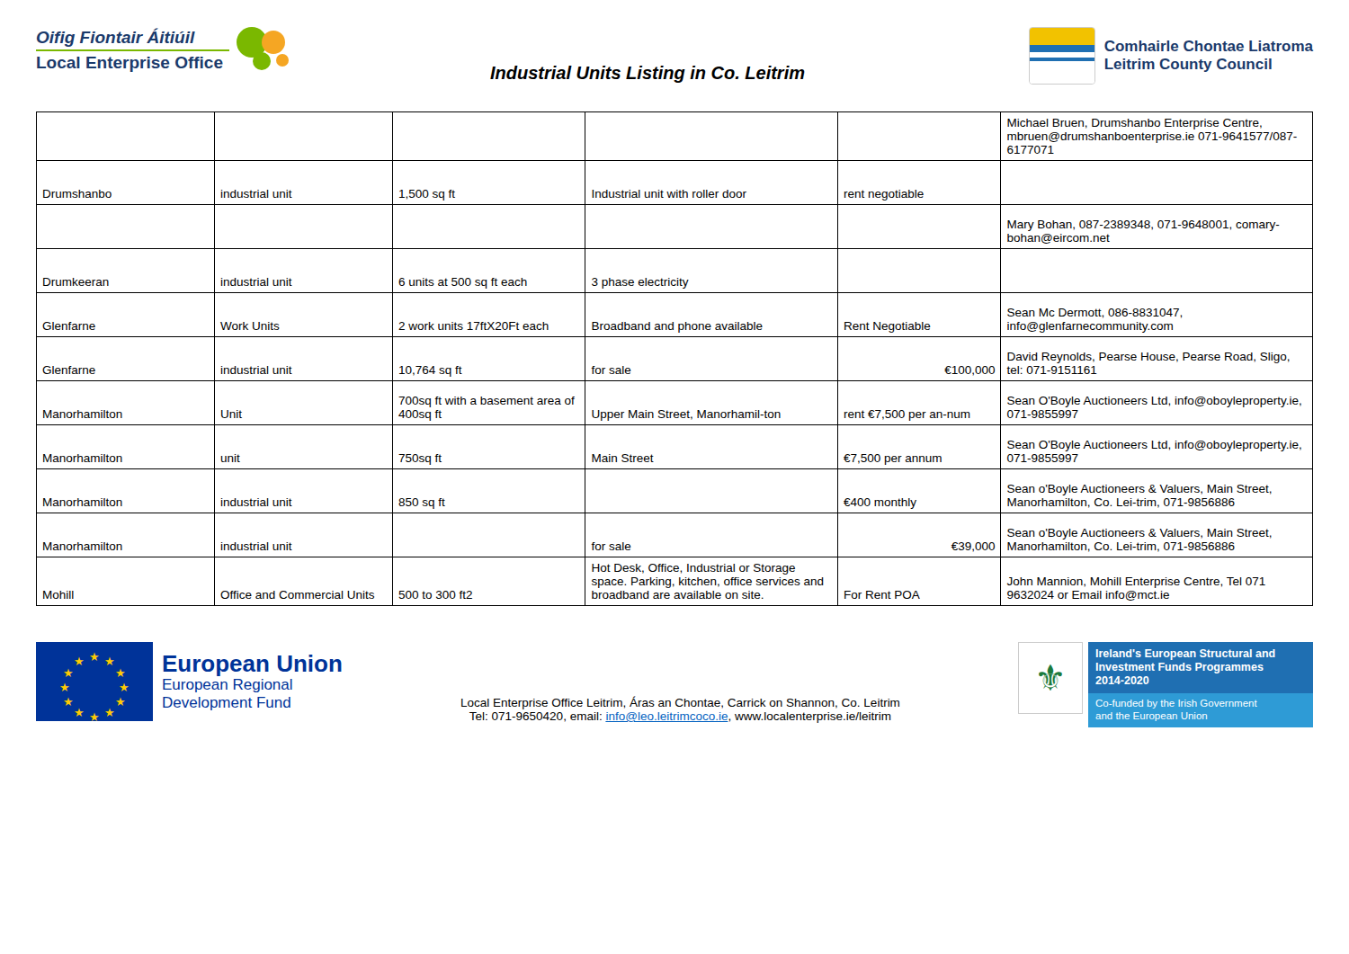Oifig Fiontair Áitiúil
Local Enterprise Office
Industrial Units Listing in Co. Leitrim
Comhairle Chontae Liatroma
Leitrim County Council
| | | | | | Michael Bruen, Drumshanbo Enterprise Centre, mbruen@drumshanboenterprise.ie 071-9641577/087-6177071 |
| Drumshanbo | industrial unit | 1,500 sq ft | Industrial unit with roller door | rent negotiable | |
| | | | | | Mary Bohan, 087-2389348, 071-9648001, comary-bohan@eircom.net |
| Drumkeeran | industrial unit | 6 units at 500 sq ft each | 3 phase electricity | | |
| Glenfarne | Work Units | 2 work units 17ftX20Ft each | Broadband and phone available | Rent Negotiable | Sean Mc Dermott, 086-8831047, info@glenfarnecommunity.com |
| Glenfarne | industrial unit | 10,764 sq ft | for sale | €100,000 | David Reynolds, Pearse House, Pearse Road, Sligo, tel: 071-9151161 |
| Manorhamilton | Unit | 700sq ft with a basement area of 400sq ft | Upper Main Street, Manorhamil-ton | rent €7,500 per an-num | Sean O'Boyle Auctioneers Ltd, info@oboyleproperty.ie, 071-9855997 |
| Manorhamilton | unit | 750sq ft | Main Street | €7,500 per annum | Sean O'Boyle Auctioneers Ltd, info@oboyleproperty.ie, 071-9855997 |
| Manorhamilton | industrial unit | 850 sq ft | | €400 monthly | Sean o'Boyle Auctioneers & Valuers, Main Street, Manorhamilton, Co. Lei-trim, 071-9856886 |
| Manorhamilton | industrial unit | | for sale | €39,000 | Sean o'Boyle Auctioneers & Valuers, Main Street, Manorhamilton, Co. Lei-trim, 071-9856886 |
| Mohill | Office and Commercial Units | 500 to 300 ft2 | Hot Desk, Office, Industrial or Storage space. Parking, kitchen, office services and broadband are available on site. | For Rent POA | John Mannion, Mohill Enterprise Centre, Tel 071 9632024 or Email info@mct.ie |
★ ★ ★ ★ ★ ★ ★ ★ ★ ★ ★ ★
European Union
European Regional
Development Fund
Local Enterprise Office Leitrim, Áras an Chontae, Carrick on Shannon, Co. Leitrim
Tel: 071-9650420, email: info@leo.leitrimcoco.ie, www.localenterprise.ie/leitrim
⚜
Ireland's European Structural and
Investment Funds Programmes
2014-2020
Co-funded by the Irish Government
and the European Union